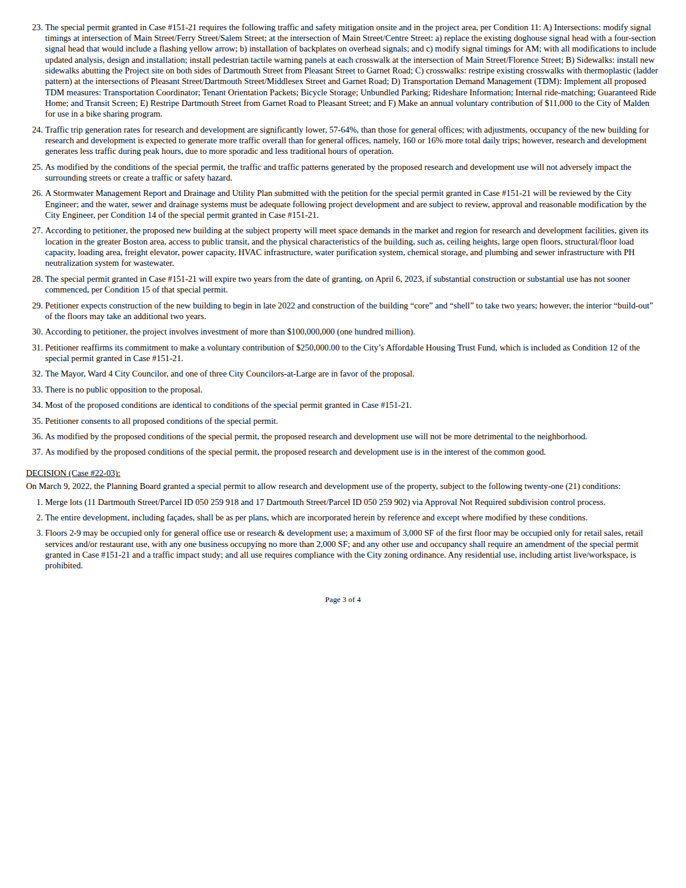The special permit granted in Case #151-21 requires the following traffic and safety mitigation onsite and in the project area, per Condition 11: A) Intersections: modify signal timings at intersection of Main Street/Ferry Street/Salem Street; at the intersection of Main Street/Centre Street: a) replace the existing doghouse signal head with a four-section signal head that would include a flashing yellow arrow; b) installation of backplates on overhead signals; and c) modify signal timings for AM; with all modifications to include updated analysis, design and installation; install pedestrian tactile warning panels at each crosswalk at the intersection of Main Street/Florence Street; B) Sidewalks: install new sidewalks abutting the Project site on both sides of Dartmouth Street from Pleasant Street to Garnet Road; C) crosswalks: restripe existing crosswalks with thermoplastic (ladder pattern) at the intersections of Pleasant Street/Dartmouth Street/Middlesex Street and Garnet Road; D) Transportation Demand Management (TDM): Implement all proposed TDM measures: Transportation Coordinator; Tenant Orientation Packets; Bicycle Storage; Unbundled Parking; Rideshare Information; Internal ride-matching; Guaranteed Ride Home; and Transit Screen; E) Restripe Dartmouth Street from Garnet Road to Pleasant Street; and F) Make an annual voluntary contribution of $11,000 to the City of Malden for use in a bike sharing program.
Traffic trip generation rates for research and development are significantly lower, 57-64%, than those for general offices; with adjustments, occupancy of the new building for research and development is expected to generate more traffic overall than for general offices, namely, 160 or 16% more total daily trips; however, research and development generates less traffic during peak hours, due to more sporadic and less traditional hours of operation.
As modified by the conditions of the special permit, the traffic and traffic patterns generated by the proposed research and development use will not adversely impact the surrounding streets or create a traffic or safety hazard.
A Stormwater Management Report and Drainage and Utility Plan submitted with the petition for the special permit granted in Case #151-21 will be reviewed by the City Engineer; and the water, sewer and drainage systems must be adequate following project development and are subject to review, approval and reasonable modification by the City Engineer, per Condition 14 of the special permit granted in Case #151-21.
According to petitioner, the proposed new building at the subject property will meet space demands in the market and region for research and development facilities, given its location in the greater Boston area, access to public transit, and the physical characteristics of the building, such as, ceiling heights, large open floors, structural/floor load capacity, loading area, freight elevator, power capacity, HVAC infrastructure, water purification system, chemical storage, and plumbing and sewer infrastructure with PH neutralization system for wastewater.
The special permit granted in Case #151-21 will expire two years from the date of granting, on April 6, 2023, if substantial construction or substantial use has not sooner commenced, per Condition 15 of that special permit.
Petitioner expects construction of the new building to begin in late 2022 and construction of the building “core” and “shell” to take two years; however, the interior “build-out” of the floors may take an additional two years.
According to petitioner, the project involves investment of more than $100,000,000 (one hundred million).
Petitioner reaffirms its commitment to make a voluntary contribution of $250,000.00 to the City’s Affordable Housing Trust Fund, which is included as Condition 12 of the special permit granted in Case #151-21.
The Mayor, Ward 4 City Councilor, and one of three City Councilors-at-Large are in favor of the proposal.
There is no public opposition to the proposal.
Most of the proposed conditions are identical to conditions of the special permit granted in Case #151-21.
Petitioner consents to all proposed conditions of the special permit.
As modified by the proposed conditions of the special permit, the proposed research and development use will not be more detrimental to the neighborhood.
As modified by the proposed conditions of the special permit, the proposed research and development use is in the interest of the common good.
DECISION (Case #22-03):
On March 9, 2022, the Planning Board granted a special permit to allow research and development use of the property, subject to the following twenty-one (21) conditions:
Merge lots (11 Dartmouth Street/Parcel ID 050 259 918 and 17 Dartmouth Street/Parcel ID 050 259 902) via Approval Not Required subdivision control process.
The entire development, including façades, shall be as per plans, which are incorporated herein by reference and except where modified by these conditions.
Floors 2-9 may be occupied only for general office use or research & development use; a maximum of 3,000 SF of the first floor may be occupied only for retail sales, retail services and/or restaurant use, with any one business occupying no more than 2,000 SF; and any other use and occupancy shall require an amendment of the special permit granted in Case #151-21 and a traffic impact study; and all use requires compliance with the City zoning ordinance. Any residential use, including artist live/workspace, is prohibited.
Page 3 of 4